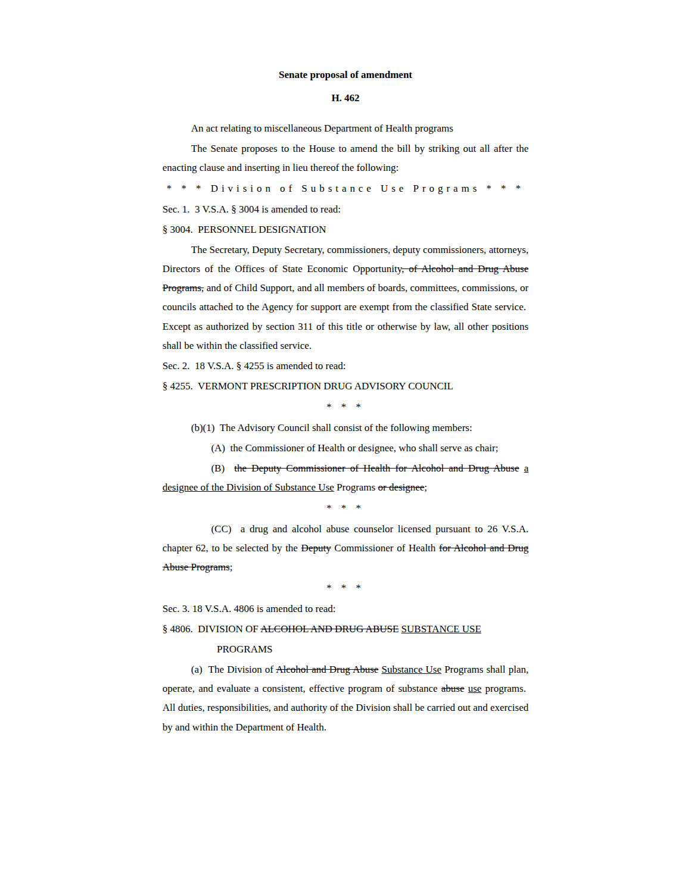Senate proposal of amendment
H. 462
An act relating to miscellaneous Department of Health programs
The Senate proposes to the House to amend the bill by striking out all after the enacting clause and inserting in lieu thereof the following:
* * * Division of Substance Use Programs * * *
Sec. 1. 3 V.S.A. § 3004 is amended to read:
§ 3004. PERSONNEL DESIGNATION
The Secretary, Deputy Secretary, commissioners, deputy commissioners, attorneys, Directors of the Offices of State Economic Opportunity, of Alcohol and Drug Abuse Programs, and of Child Support, and all members of boards, committees, commissions, or councils attached to the Agency for support are exempt from the classified State service. Except as authorized by section 311 of this title or otherwise by law, all other positions shall be within the classified service.
Sec. 2. 18 V.S.A. § 4255 is amended to read:
§ 4255. VERMONT PRESCRIPTION DRUG ADVISORY COUNCIL
* * *
(b)(1) The Advisory Council shall consist of the following members:
(A) the Commissioner of Health or designee, who shall serve as chair;
(B) the Deputy Commissioner of Health for Alcohol and Drug Abuse a designee of the Division of Substance Use Programs or designee;
* * *
(CC) a drug and alcohol abuse counselor licensed pursuant to 26 V.S.A. chapter 62, to be selected by the Deputy Commissioner of Health for Alcohol and Drug Abuse Programs;
* * *
Sec. 3. 18 V.S.A. 4806 is amended to read:
§ 4806. DIVISION OF ALCOHOL AND DRUG ABUSE SUBSTANCE USE
PROGRAMS
(a) The Division of Alcohol and Drug Abuse Substance Use Programs shall plan, operate, and evaluate a consistent, effective program of substance abuse use programs. All duties, responsibilities, and authority of the Division shall be carried out and exercised by and within the Department of Health.